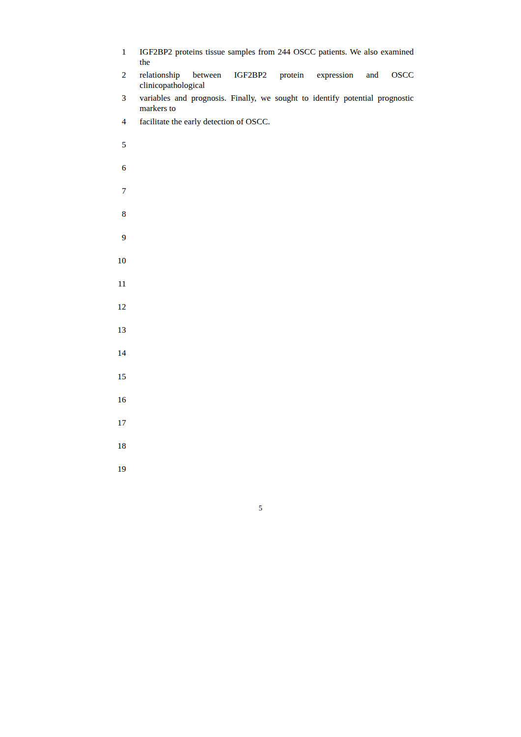1
IGF2BP2 proteins tissue samples from 244 OSCC patients. We also examined the
2
relationship between IGF2BP2 protein expression and OSCC clinicopathological
3
variables and prognosis. Finally, we sought to identify potential prognostic markers to
4
facilitate the early detection of OSCC.
5
6
7
8
9
10
11
12
13
14
15
16
17
18
19
5